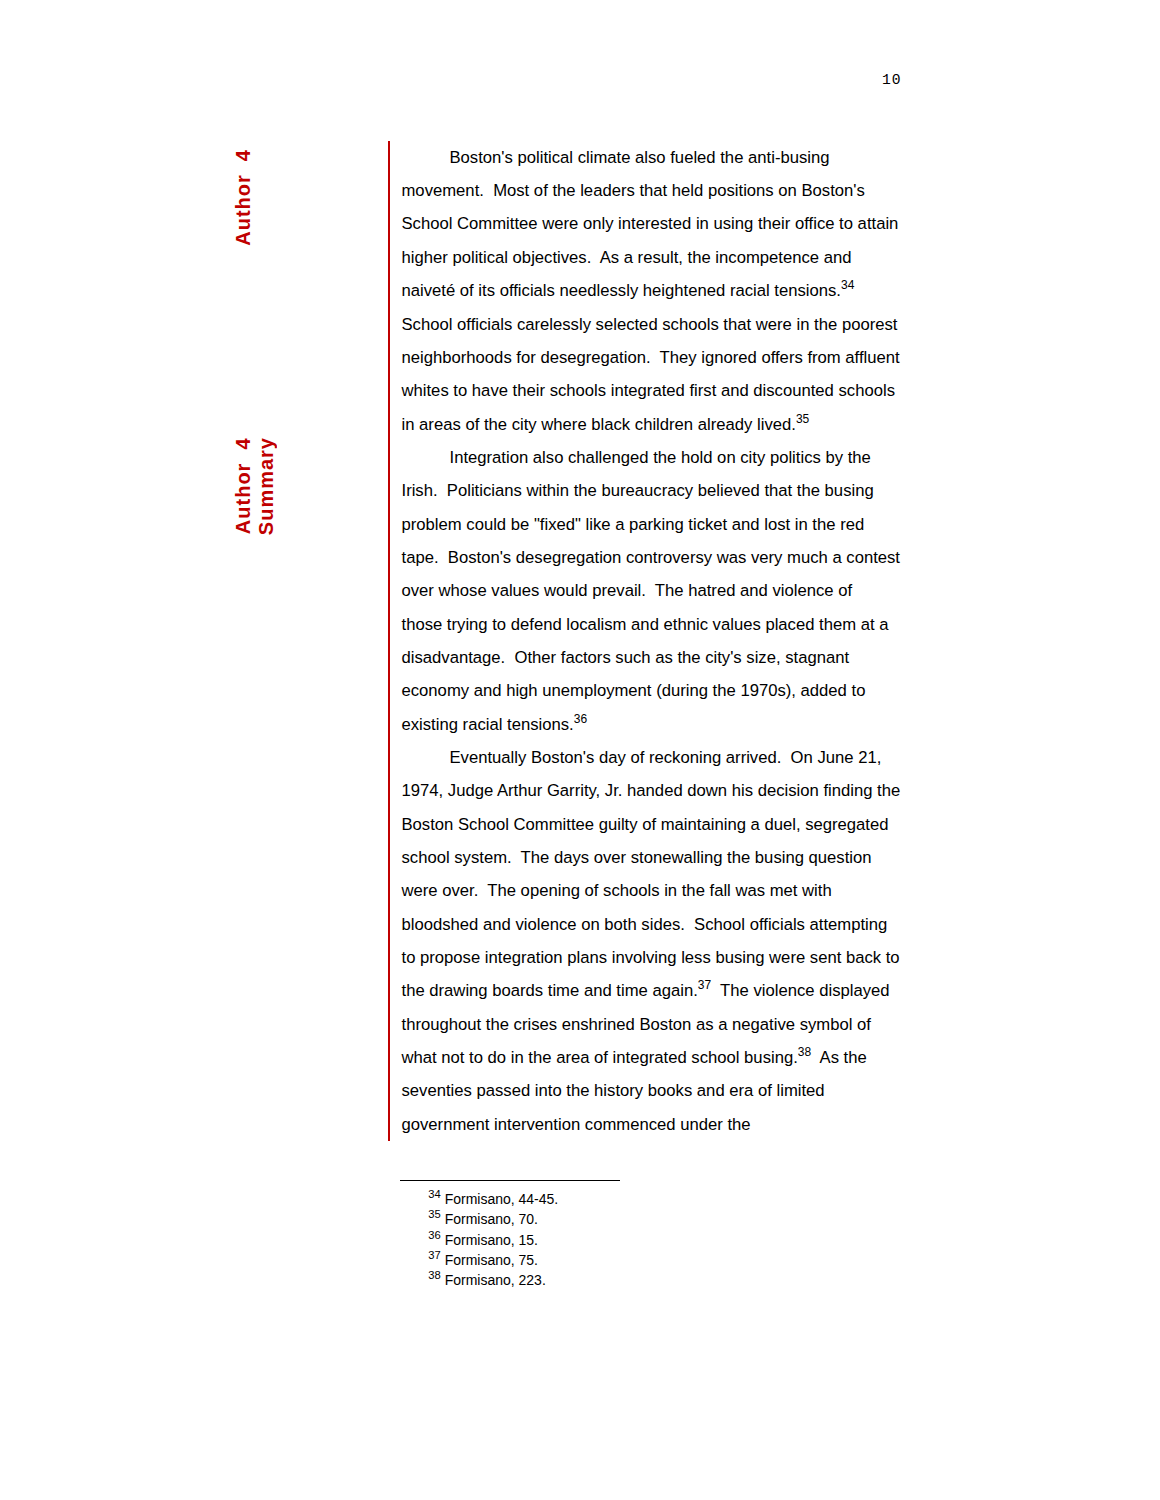10
Author 4
Author 4
Summary
Boston's political climate also fueled the anti-busing movement. Most of the leaders that held positions on Boston's School Committee were only interested in using their office to attain higher political objectives. As a result, the incompetence and naiveté of its officials needlessly heightened racial tensions.34 School officials carelessly selected schools that were in the poorest neighborhoods for desegregation. They ignored offers from affluent whites to have their schools integrated first and discounted schools in areas of the city where black children already lived.35
Integration also challenged the hold on city politics by the Irish. Politicians within the bureaucracy believed that the busing problem could be "fixed" like a parking ticket and lost in the red tape. Boston's desegregation controversy was very much a contest over whose values would prevail. The hatred and violence of those trying to defend localism and ethnic values placed them at a disadvantage. Other factors such as the city's size, stagnant economy and high unemployment (during the 1970s), added to existing racial tensions.36
Eventually Boston's day of reckoning arrived. On June 21, 1974, Judge Arthur Garrity, Jr. handed down his decision finding the Boston School Committee guilty of maintaining a duel, segregated school system. The days over stonewalling the busing question were over. The opening of schools in the fall was met with bloodshed and violence on both sides. School officials attempting to propose integration plans involving less busing were sent back to the drawing boards time and time again.37 The violence displayed throughout the crises enshrined Boston as a negative symbol of what not to do in the area of integrated school busing.38 As the seventies passed into the history books and era of limited government intervention commenced under the
34 Formisano, 44-45.
35 Formisano, 70.
36 Formisano, 15.
37 Formisano, 75.
38 Formisano, 223.